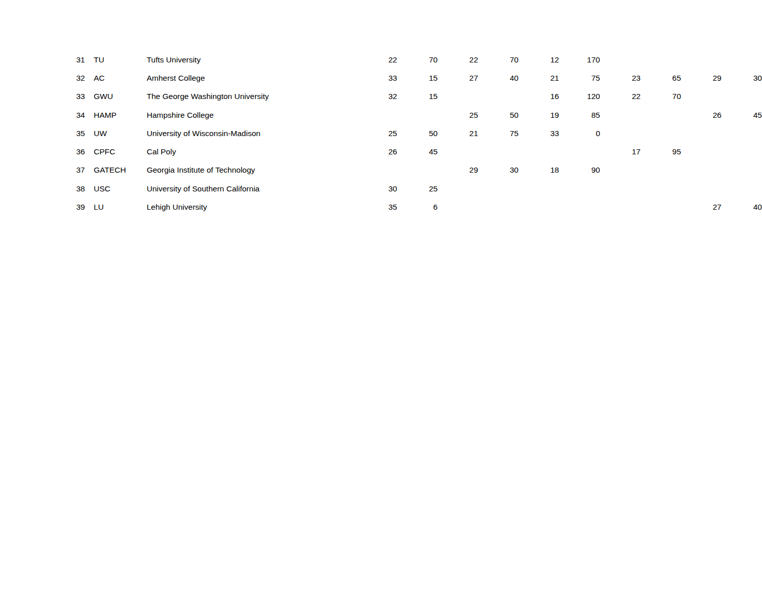| 31 | TU | Tufts University | 22 | | 70 | | 22 | | 70 | | 12 | | 170 | | | | | | | | |
| 32 | AC | Amherst College | 33 | | 15 | | 27 | | 40 | | 21 | | 75 | | 23 | | 65 | | 29 | | 30 |
| 33 | GWU | The George Washington University | 32 | | 15 | | | | | | 16 | | 120 | | 22 | | 70 | | | | |
| 34 | HAMP | Hampshire College | | | | | 25 | | 50 | | 19 | | 85 | | | | | | 26 | | 45 |
| 35 | UW | University of Wisconsin-Madison | 25 | | 50 | | 21 | | 75 | | 33 | | 0 | | | | | | | | |
| 36 | CPFC | Cal Poly | 26 | | 45 | | | | | | | | | | 17 | | 95 | | | | |
| 37 | GATECH | Georgia Institute of Technology | | | | | 29 | | 30 | | 18 | | 90 | | | | | | | | |
| 38 | USC | University of Southern California | 30 | | 25 | | | | | | | | | | | | | | | | |
| 39 | LU | Lehigh University | 35 | | 6 | | | | | | | | | | | | | | 27 | | 40 |